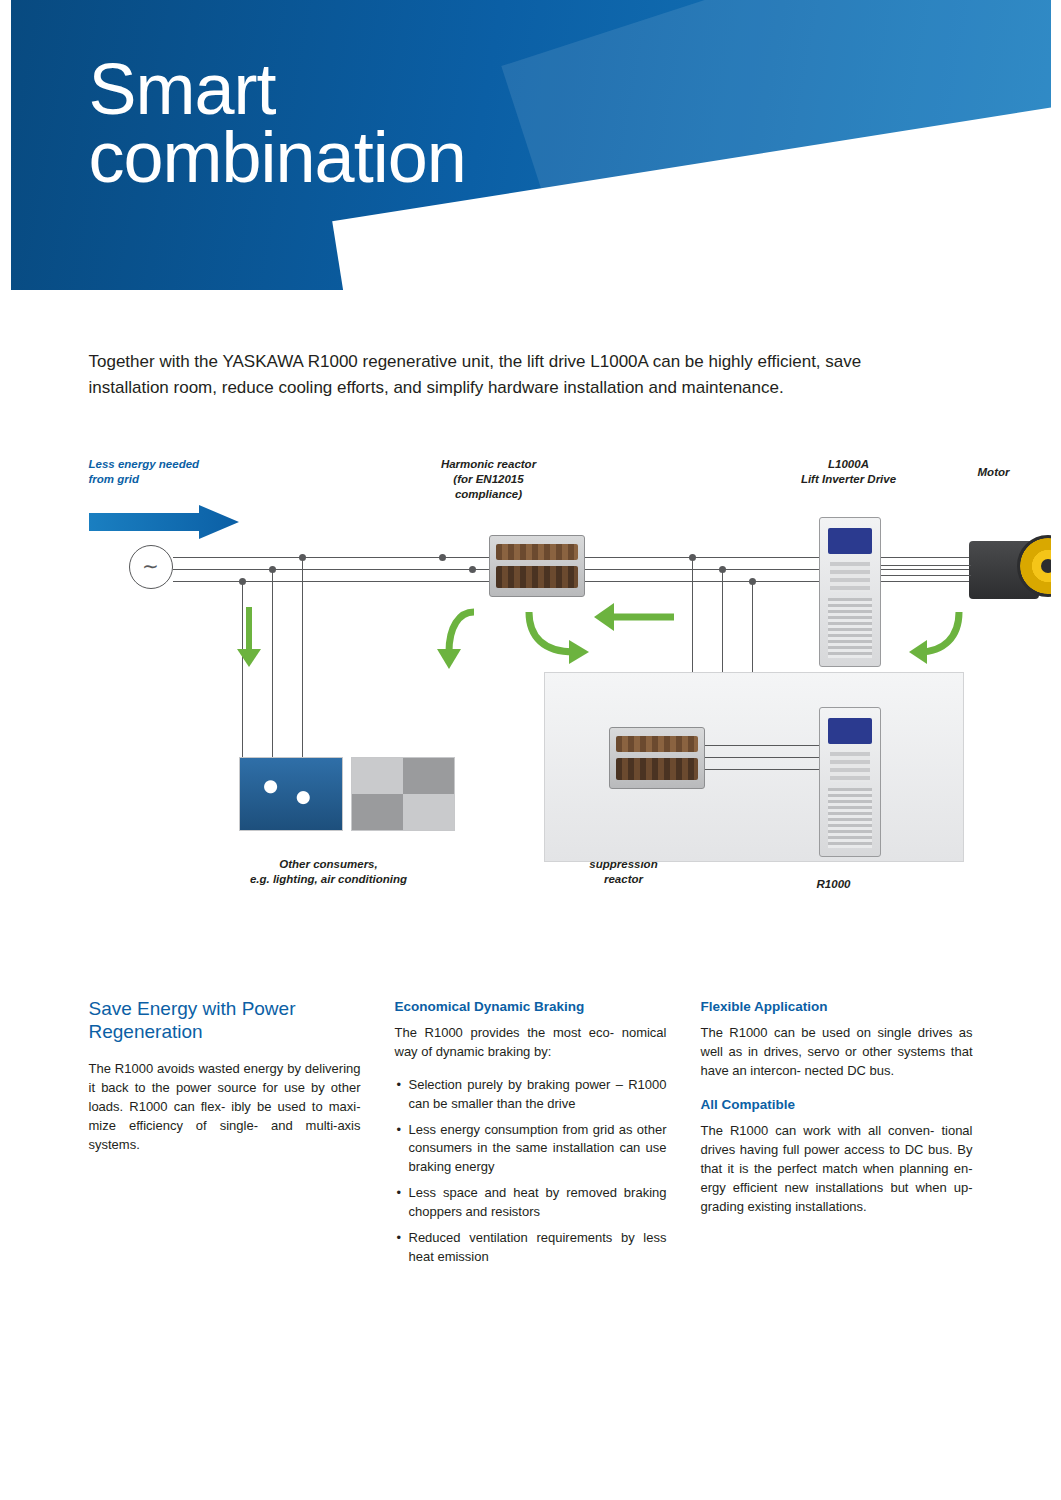Smart combination
Together with the YASKAWA R1000 regenerative unit, the lift drive L1000A can be highly efficient, save installation room, reduce cooling efforts, and simplify hardware installation and maintenance.
Less energy needed
from grid
Harmonic reactor
(for EN12015
compliance)
L1000A
Lift Inverter Drive
Motor
Other consumers,
e.g. lighting, air conditioning
Current
suppression
reactor
R1000
∼
Save Energy with Power
Regeneration
The R1000 avoids wasted energy by delivering it back to the power source for use by other loads. R1000 can flex- ibly be used to maximize efficiency of single- and multi-axis systems.
Economical Dynamic Braking
The R1000 provides the most eco- nomical way of dynamic braking by:
Selection purely by braking power – R1000 can be smaller than the drive
Less energy consumption from grid as other consumers in the same installation can use braking energy
Less space and heat by removed braking choppers and resistors
Reduced ventilation requirements by less heat emission
Flexible Application
The R1000 can be used on single drives as well as in drives, servo or other systems that have an intercon- nected DC bus.
All Compatible
The R1000 can work with all conven- tional drives having full power access to DC bus. By that it is the perfect match when planning energy efficient new installations but when upgrading existing installations.